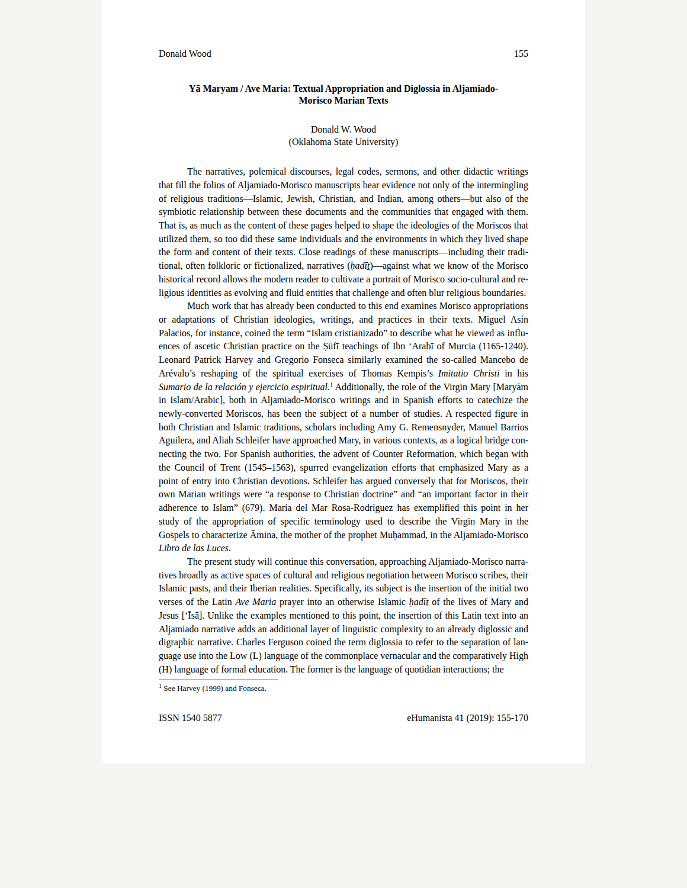Donald Wood
155
Yā Maryam / Ave Maria: Textual Appropriation and Diglossia in Aljamiado-Morisco Marian Texts
Donald W. Wood (Oklahoma State University)
The narratives, polemical discourses, legal codes, sermons, and other didactic writings that fill the folios of Aljamiado-Morisco manuscripts bear evidence not only of the intermingling of religious traditions—Islamic, Jewish, Christian, and Indian, among others—but also of the symbiotic relationship between these documents and the communities that engaged with them. That is, as much as the content of these pages helped to shape the ideologies of the Moriscos that utilized them, so too did these same individuals and the environments in which they lived shape the form and content of their texts. Close readings of these manuscripts—including their traditional, often folkloric or fictionalized, narratives (ḥadīṯ)—against what we know of the Morisco historical record allows the modern reader to cultivate a portrait of Morisco socio-cultural and religious identities as evolving and fluid entities that challenge and often blur religious boundaries.
Much work that has already been conducted to this end examines Morisco appropriations or adaptations of Christian ideologies, writings, and practices in their texts. Miguel Asín Palacios, for instance, coined the term “Islam cristianizado” to describe what he viewed as influences of ascetic Christian practice on the Ṣūfī teachings of Ibn ‘Arabī of Murcia (1165-1240). Leonard Patrick Harvey and Gregorio Fonseca similarly examined the so-called Mancebo de Arévalo’s reshaping of the spiritual exercises of Thomas Kempis’s Imitatio Christi in his Sumario de la relación y ejercicio espiritual.1 Additionally, the role of the Virgin Mary [Maryām in Islam/Arabic], both in Aljamiado-Morisco writings and in Spanish efforts to catechize the newly-converted Moriscos, has been the subject of a number of studies. A respected figure in both Christian and Islamic traditions, scholars including Amy G. Remensnyder, Manuel Barrios Aguilera, and Aliah Schleifer have approached Mary, in various contexts, as a logical bridge connecting the two. For Spanish authorities, the advent of Counter Reformation, which began with the Council of Trent (1545–1563), spurred evangelization efforts that emphasized Mary as a point of entry into Christian devotions. Schleifer has argued conversely that for Moriscos, their own Marian writings were “a response to Christian doctrine” and “an important factor in their adherence to Islam” (679). María del Mar Rosa-Rodríguez has exemplified this point in her study of the appropriation of specific terminology used to describe the Virgin Mary in the Gospels to characterize Āmina, the mother of the prophet Muḥammad, in the Aljamiado-Morisco Libro de las Luces.
The present study will continue this conversation, approaching Aljamiado-Morisco narratives broadly as active spaces of cultural and religious negotiation between Morisco scribes, their Islamic pasts, and their Iberian realities. Specifically, its subject is the insertion of the initial two verses of the Latin Ave Maria prayer into an otherwise Islamic ḥadīṯ of the lives of Mary and Jesus [‘Īsā]. Unlike the examples mentioned to this point, the insertion of this Latin text into an Aljamiado narrative adds an additional layer of linguistic complexity to an already diglossic and digraphic narrative. Charles Ferguson coined the term diglossia to refer to the separation of language use into the Low (L) language of the commonplace vernacular and the comparatively High (H) language of formal education. The former is the language of quotidian interactions; the
1 See Harvey (1999) and Fonseca.
ISSN 1540 5877
eHumanista 41 (2019): 155-170